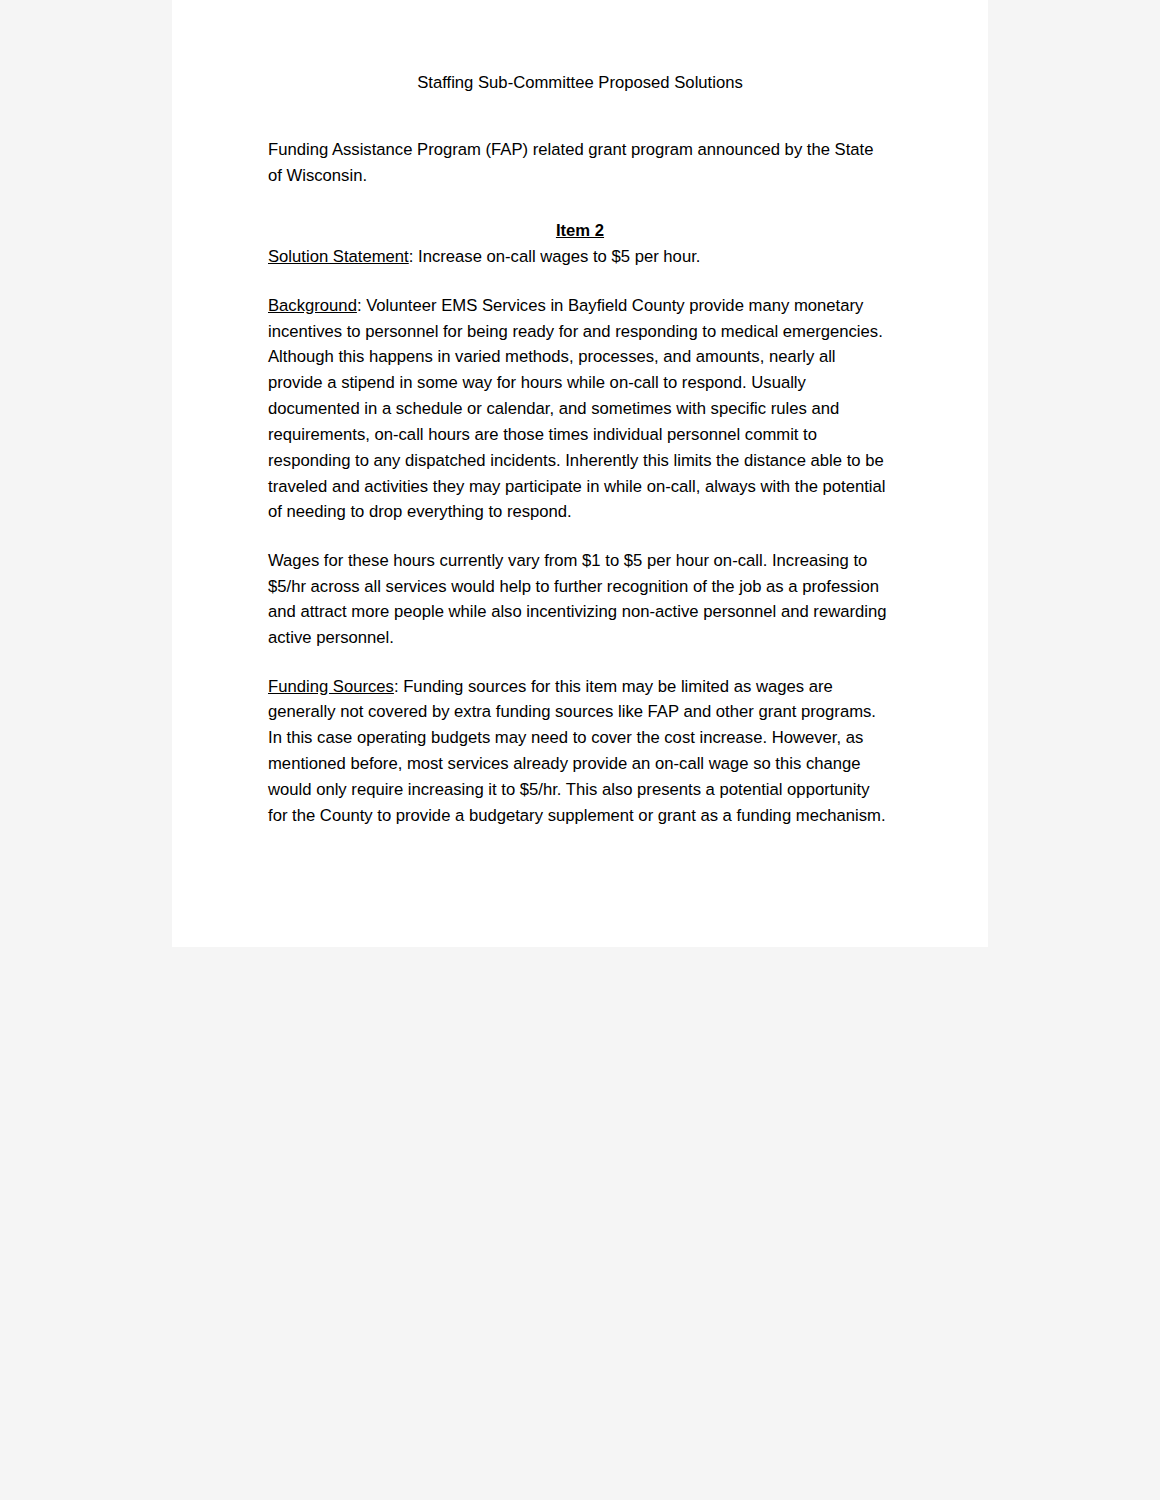Staffing Sub-Committee Proposed Solutions
Funding Assistance Program (FAP) related grant program announced by the State of Wisconsin.
Item 2
Solution Statement: Increase on-call wages to $5 per hour.
Background: Volunteer EMS Services in Bayfield County provide many monetary incentives to personnel for being ready for and responding to medical emergencies. Although this happens in varied methods, processes, and amounts, nearly all provide a stipend in some way for hours while on-call to respond. Usually documented in a schedule or calendar, and sometimes with specific rules and requirements, on-call hours are those times individual personnel commit to responding to any dispatched incidents. Inherently this limits the distance able to be traveled and activities they may participate in while on-call, always with the potential of needing to drop everything to respond.
Wages for these hours currently vary from $1 to $5 per hour on-call. Increasing to $5/hr across all services would help to further recognition of the job as a profession and attract more people while also incentivizing non-active personnel and rewarding active personnel.
Funding Sources: Funding sources for this item may be limited as wages are generally not covered by extra funding sources like FAP and other grant programs. In this case operating budgets may need to cover the cost increase. However, as mentioned before, most services already provide an on-call wage so this change would only require increasing it to $5/hr. This also presents a potential opportunity for the County to provide a budgetary supplement or grant as a funding mechanism.